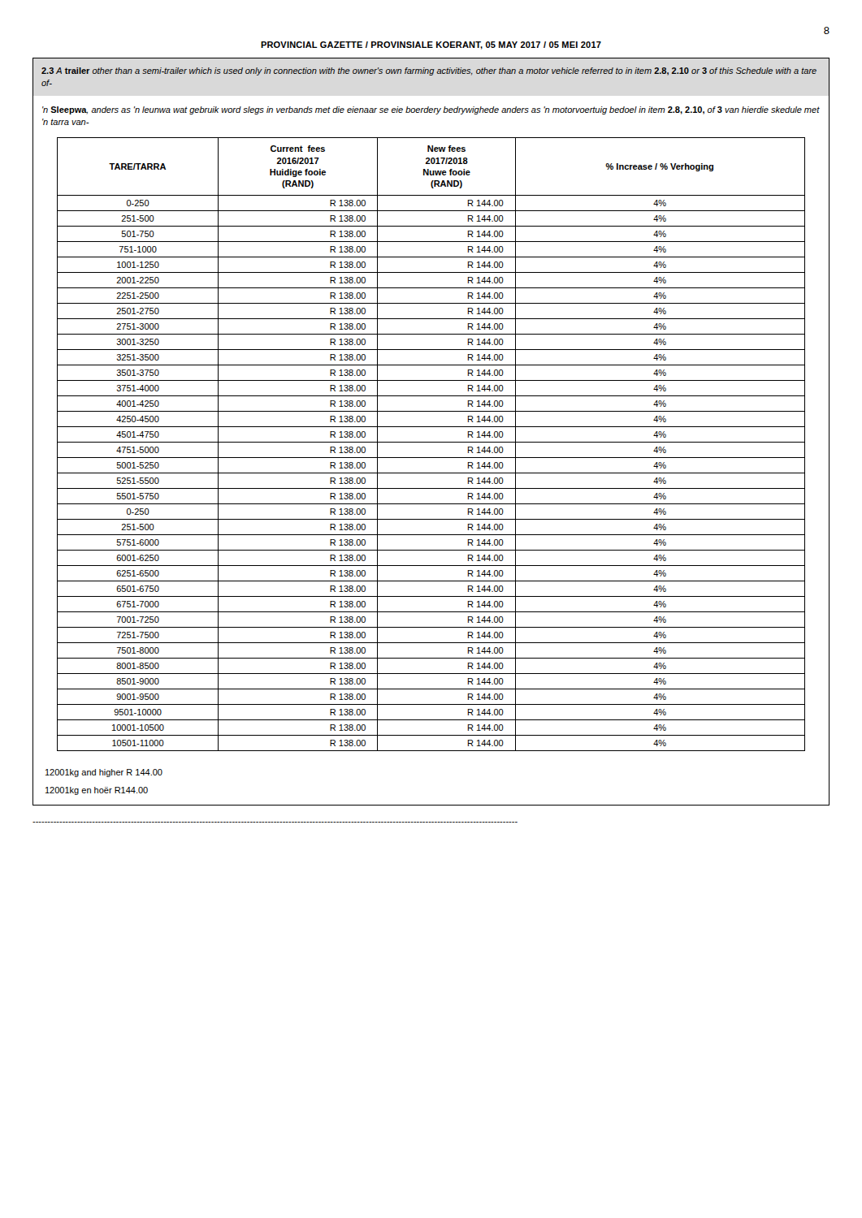8
PROVINCIAL GAZETTE / PROVINSIALE KOERANT, 05 MAY 2017 / 05 MEI 2017
2.3 A trailer other than a semi-trailer which is used only in connection with the owner's own farming activities, other than a motor vehicle referred to in item 2.8, 2.10 or 3 of this Schedule with a tare of-
'n Sleepwa, anders as 'n leunwa wat gebruik word slegs in verbands met die eienaar se eie boerdery bedrywighede anders as 'n motorvoertuig bedoel in item 2.8, 2.10, of 3 van hierdie skedule met 'n tarra van-
| TARE/TARRA | Current fees 2016/2017 Huidige fooie (RAND) | New fees 2017/2018 Nuwe fooie (RAND) | % Increase / % Verhoging |
| --- | --- | --- | --- |
| 0-250 | R 138.00 | R 144.00 | 4% |
| 251-500 | R 138.00 | R 144.00 | 4% |
| 501-750 | R 138.00 | R 144.00 | 4% |
| 751-1000 | R 138.00 | R 144.00 | 4% |
| 1001-1250 | R 138.00 | R 144.00 | 4% |
| 2001-2250 | R 138.00 | R 144.00 | 4% |
| 2251-2500 | R 138.00 | R 144.00 | 4% |
| 2501-2750 | R 138.00 | R 144.00 | 4% |
| 2751-3000 | R 138.00 | R 144.00 | 4% |
| 3001-3250 | R 138.00 | R 144.00 | 4% |
| 3251-3500 | R 138.00 | R 144.00 | 4% |
| 3501-3750 | R 138.00 | R 144.00 | 4% |
| 3751-4000 | R 138.00 | R 144.00 | 4% |
| 4001-4250 | R 138.00 | R 144.00 | 4% |
| 4250-4500 | R 138.00 | R 144.00 | 4% |
| 4501-4750 | R 138.00 | R 144.00 | 4% |
| 4751-5000 | R 138.00 | R 144.00 | 4% |
| 5001-5250 | R 138.00 | R 144.00 | 4% |
| 5251-5500 | R 138.00 | R 144.00 | 4% |
| 5501-5750 | R 138.00 | R 144.00 | 4% |
| 0-250 | R 138.00 | R 144.00 | 4% |
| 251-500 | R 138.00 | R 144.00 | 4% |
| 5751-6000 | R 138.00 | R 144.00 | 4% |
| 6001-6250 | R 138.00 | R 144.00 | 4% |
| 6251-6500 | R 138.00 | R 144.00 | 4% |
| 6501-6750 | R 138.00 | R 144.00 | 4% |
| 6751-7000 | R 138.00 | R 144.00 | 4% |
| 7001-7250 | R 138.00 | R 144.00 | 4% |
| 7251-7500 | R 138.00 | R 144.00 | 4% |
| 7501-8000 | R 138.00 | R 144.00 | 4% |
| 8001-8500 | R 138.00 | R 144.00 | 4% |
| 8501-9000 | R 138.00 | R 144.00 | 4% |
| 9001-9500 | R 138.00 | R 144.00 | 4% |
| 9501-10000 | R 138.00 | R 144.00 | 4% |
| 10001-10500 | R 138.00 | R 144.00 | 4% |
| 10501-11000 | R 138.00 | R 144.00 | 4% |
12001kg and higher R 144.00
12001kg en hoër R144.00
-------------------------------------------------------------------------------------------------------------------------------------------------------------------